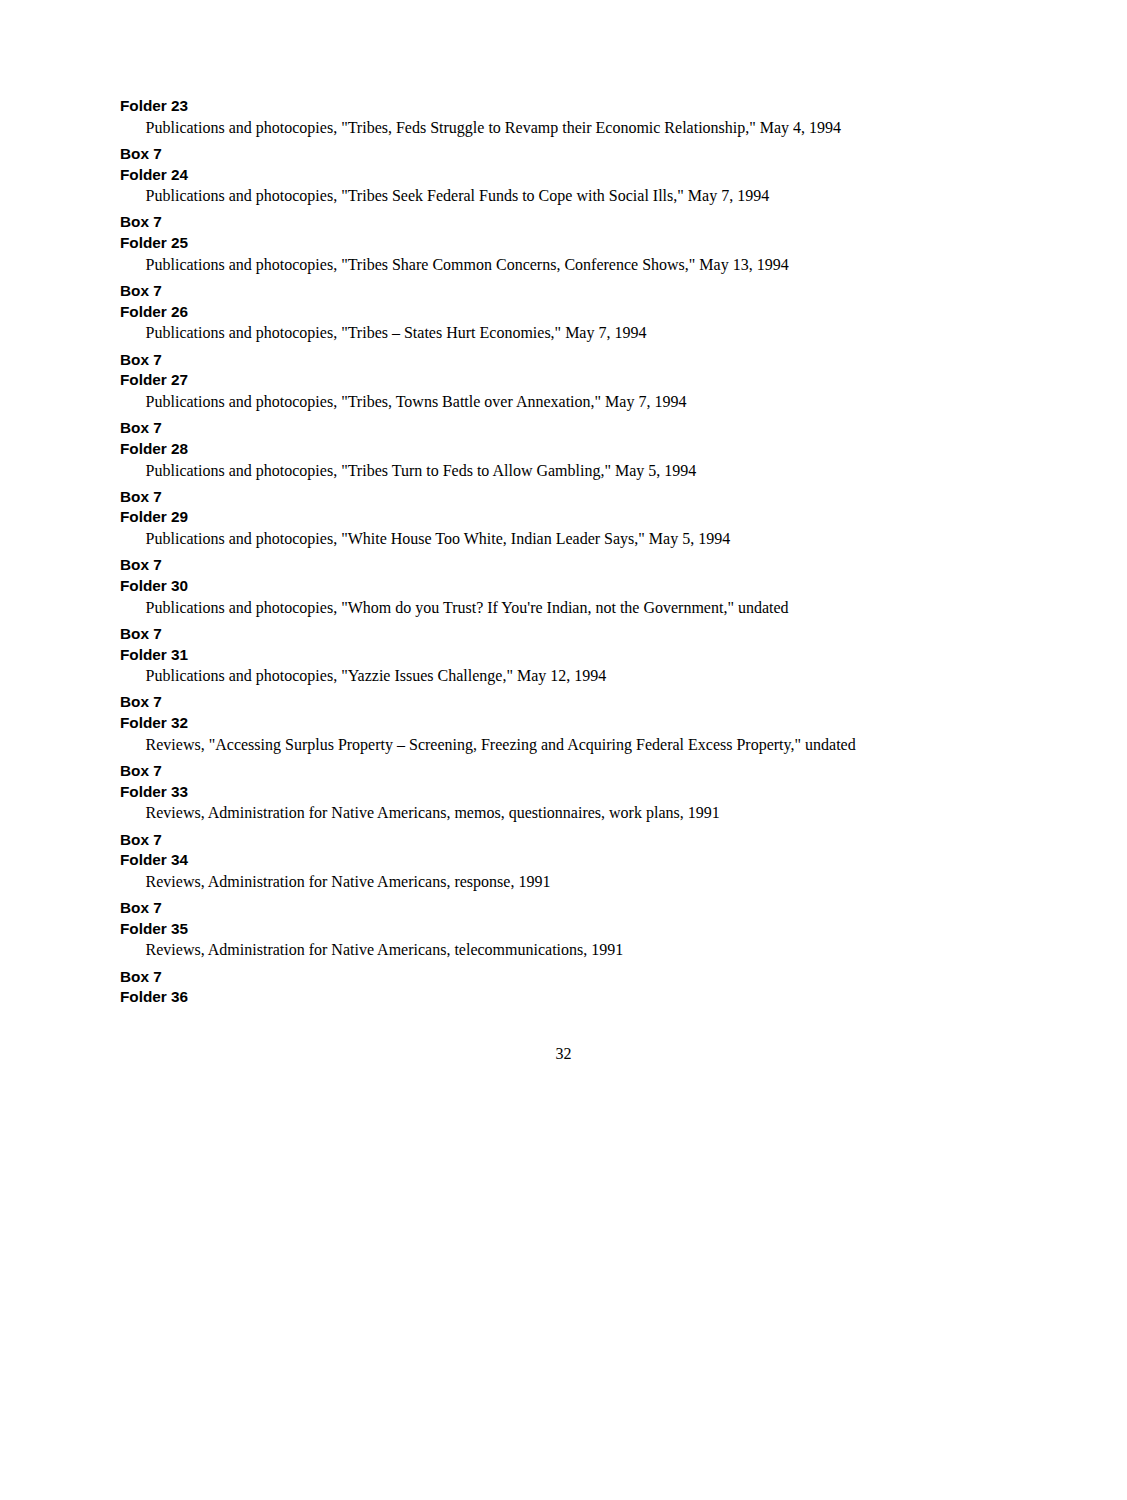Folder 23
Publications and photocopies, "Tribes, Feds Struggle to Revamp their Economic Relationship," May 4, 1994
Box 7
Folder 24
Publications and photocopies, "Tribes Seek Federal Funds to Cope with Social Ills," May 7, 1994
Box 7
Folder 25
Publications and photocopies, "Tribes Share Common Concerns, Conference Shows," May 13, 1994
Box 7
Folder 26
Publications and photocopies, "Tribes – States Hurt Economies," May 7, 1994
Box 7
Folder 27
Publications and photocopies, "Tribes, Towns Battle over Annexation," May 7, 1994
Box 7
Folder 28
Publications and photocopies, "Tribes Turn to Feds to Allow Gambling," May 5, 1994
Box 7
Folder 29
Publications and photocopies, "White House Too White, Indian Leader Says," May 5, 1994
Box 7
Folder 30
Publications and photocopies, "Whom do you Trust? If You're Indian, not the Government," undated
Box 7
Folder 31
Publications and photocopies, "Yazzie Issues Challenge," May 12, 1994
Box 7
Folder 32
Reviews, "Accessing Surplus Property – Screening, Freezing and Acquiring Federal Excess Property," undated
Box 7
Folder 33
Reviews, Administration for Native Americans, memos, questionnaires, work plans, 1991
Box 7
Folder 34
Reviews, Administration for Native Americans, response, 1991
Box 7
Folder 35
Reviews, Administration for Native Americans, telecommunications, 1991
Box 7
Folder 36
32